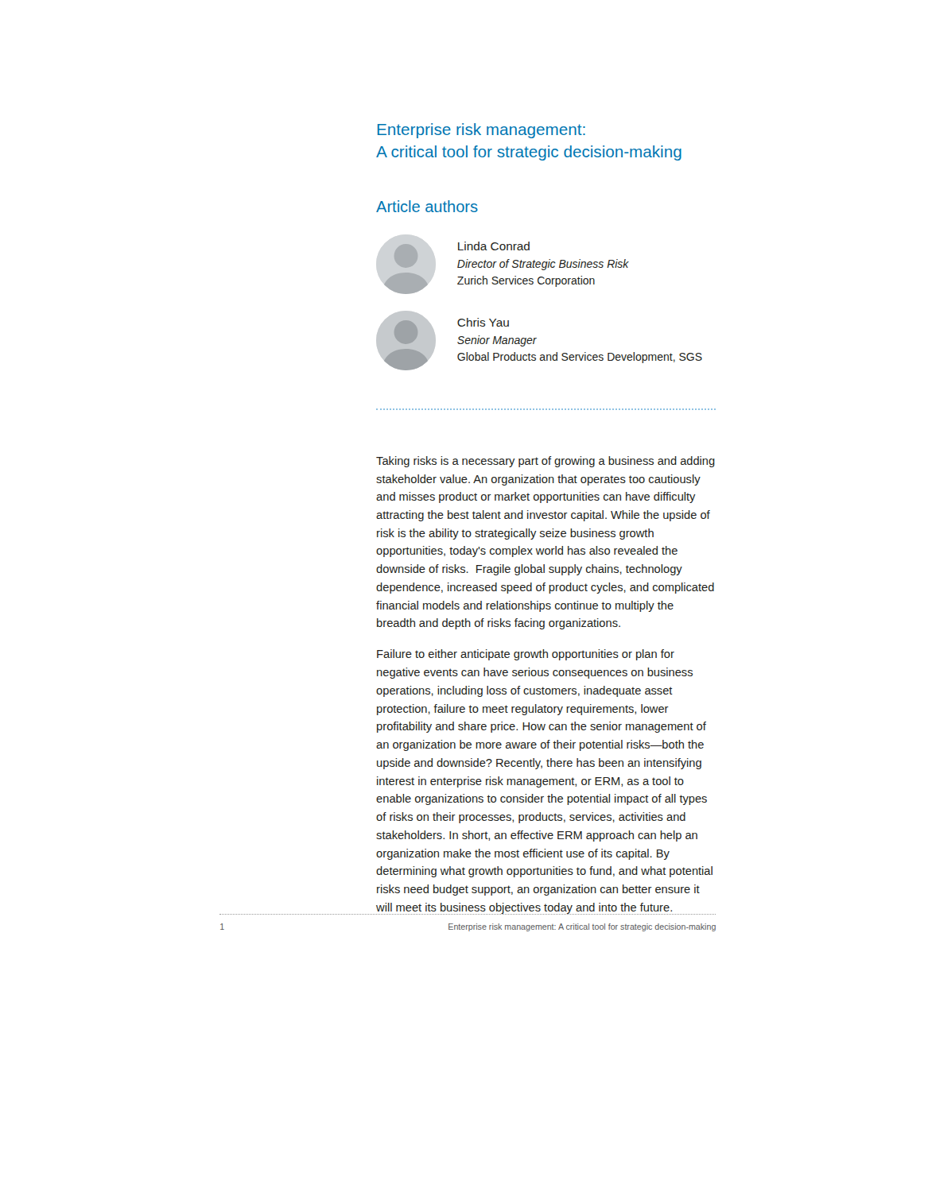Enterprise risk management:
A critical tool for strategic decision-making
Article authors
Linda Conrad
Director of Strategic Business Risk
Zurich Services Corporation
Chris Yau
Senior Manager
Global Products and Services Development, SGS
Taking risks is a necessary part of growing a business and adding stakeholder value. An organization that operates too cautiously and misses product or market opportunities can have difficulty attracting the best talent and investor capital. While the upside of risk is the ability to strategically seize business growth opportunities, today's complex world has also revealed the downside of risks. Fragile global supply chains, technology dependence, increased speed of product cycles, and complicated financial models and relationships continue to multiply the breadth and depth of risks facing organizations.
Failure to either anticipate growth opportunities or plan for negative events can have serious consequences on business operations, including loss of customers, inadequate asset protection, failure to meet regulatory requirements, lower profitability and share price. How can the senior management of an organization be more aware of their potential risks—both the upside and downside? Recently, there has been an intensifying interest in enterprise risk management, or ERM, as a tool to enable organizations to consider the potential impact of all types of risks on their processes, products, services, activities and stakeholders. In short, an effective ERM approach can help an organization make the most efficient use of its capital. By determining what growth opportunities to fund, and what potential risks need budget support, an organization can better ensure it will meet its business objectives today and into the future.
1 Enterprise risk management: A critical tool for strategic decision-making